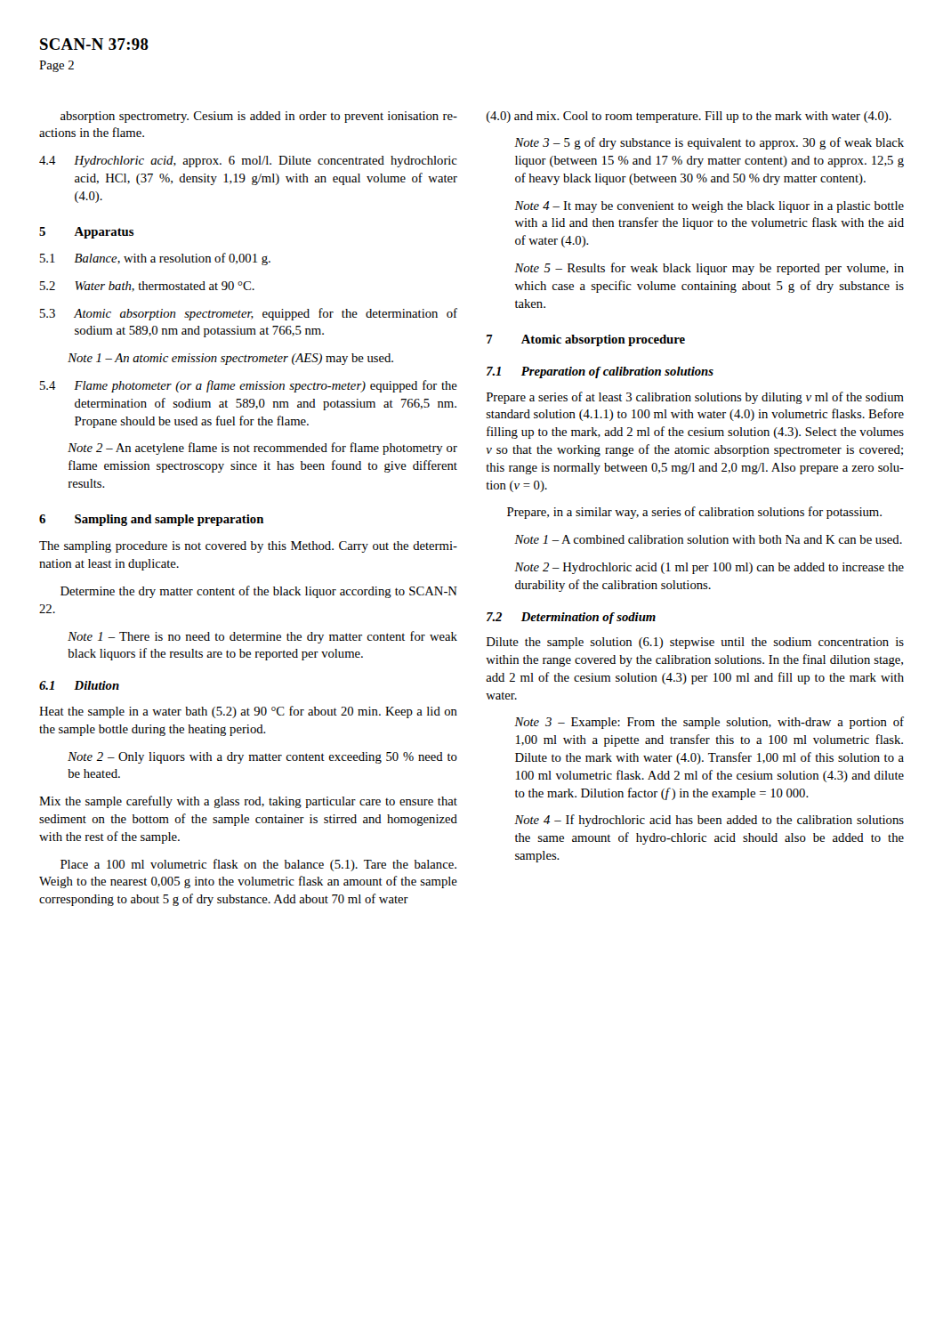SCAN-N 37:98
Page 2
absorption spectrometry. Cesium is added in order to prevent ionisation reactions in the flame.
4.4 Hydrochloric acid, approx. 6 mol/l. Dilute concentrated hydrochloric acid, HCl, (37 %, density 1,19 g/ml) with an equal volume of water (4.0).
5 Apparatus
5.1 Balance, with a resolution of 0,001 g.
5.2 Water bath, thermostated at 90 °C.
5.3 Atomic absorption spectrometer, equipped for the determination of sodium at 589,0 nm and potassium at 766,5 nm.
Note 1 – An atomic emission spectrometer (AES) may be used.
5.4 Flame photometer (or a flame emission spectro-meter) equipped for the determination of sodium at 589,0 nm and potassium at 766,5 nm. Propane should be used as fuel for the flame.
Note 2 – An acetylene flame is not recommended for flame photometry or flame emission spectroscopy since it has been found to give different results.
6 Sampling and sample preparation
The sampling procedure is not covered by this Method. Carry out the determination at least in duplicate.
Determine the dry matter content of the black liquor according to SCAN-N 22.
Note 1 – There is no need to determine the dry matter content for weak black liquors if the results are to be reported per volume.
6.1 Dilution
Heat the sample in a water bath (5.2) at 90 °C for about 20 min. Keep a lid on the sample bottle during the heating period.
Note 2 – Only liquors with a dry matter content exceeding 50 % need to be heated.
Mix the sample carefully with a glass rod, taking particular care to ensure that sediment on the bottom of the sample container is stirred and homogenized with the rest of the sample.
Place a 100 ml volumetric flask on the balance (5.1). Tare the balance. Weigh to the nearest 0,005 g into the volumetric flask an amount of the sample corresponding to about 5 g of dry substance. Add about 70 ml of water
(4.0) and mix. Cool to room temperature. Fill up to the mark with water (4.0).
Note 3 – 5 g of dry substance is equivalent to approx. 30 g of weak black liquor (between 15 % and 17 % dry matter content) and to approx. 12,5 g of heavy black liquor (between 30 % and 50 % dry matter content).
Note 4 – It may be convenient to weigh the black liquor in a plastic bottle with a lid and then transfer the liquor to the volumetric flask with the aid of water (4.0).
Note 5 – Results for weak black liquor may be reported per volume, in which case a specific volume containing about 5 g of dry substance is taken.
7 Atomic absorption procedure
7.1 Preparation of calibration solutions
Prepare a series of at least 3 calibration solutions by diluting v ml of the sodium standard solution (4.1.1) to 100 ml with water (4.0) in volumetric flasks. Before filling up to the mark, add 2 ml of the cesium solution (4.3). Select the volumes v so that the working range of the atomic absorption spectrometer is covered; this range is normally between 0,5 mg/l and 2,0 mg/l. Also prepare a zero solution (v = 0).
Prepare, in a similar way, a series of calibration solutions for potassium.
Note 1 – A combined calibration solution with both Na and K can be used.
Note 2 – Hydrochloric acid (1 ml per 100 ml) can be added to increase the durability of the calibration solutions.
7.2 Determination of sodium
Dilute the sample solution (6.1) stepwise until the sodium concentration is within the range covered by the calibration solutions. In the final dilution stage, add 2 ml of the cesium solution (4.3) per 100 ml and fill up to the mark with water.
Note 3 – Example: From the sample solution, with-draw a portion of 1,00 ml with a pipette and transfer this to a 100 ml volumetric flask. Dilute to the mark with water (4.0). Transfer 1,00 ml of this solution to a 100 ml volumetric flask. Add 2 ml of the cesium solution (4.3) and dilute to the mark. Dilution factor (f ) in the example = 10 000.
Note 4 – If hydrochloric acid has been added to the calibration solutions the same amount of hydro-chloric acid should also be added to the samples.